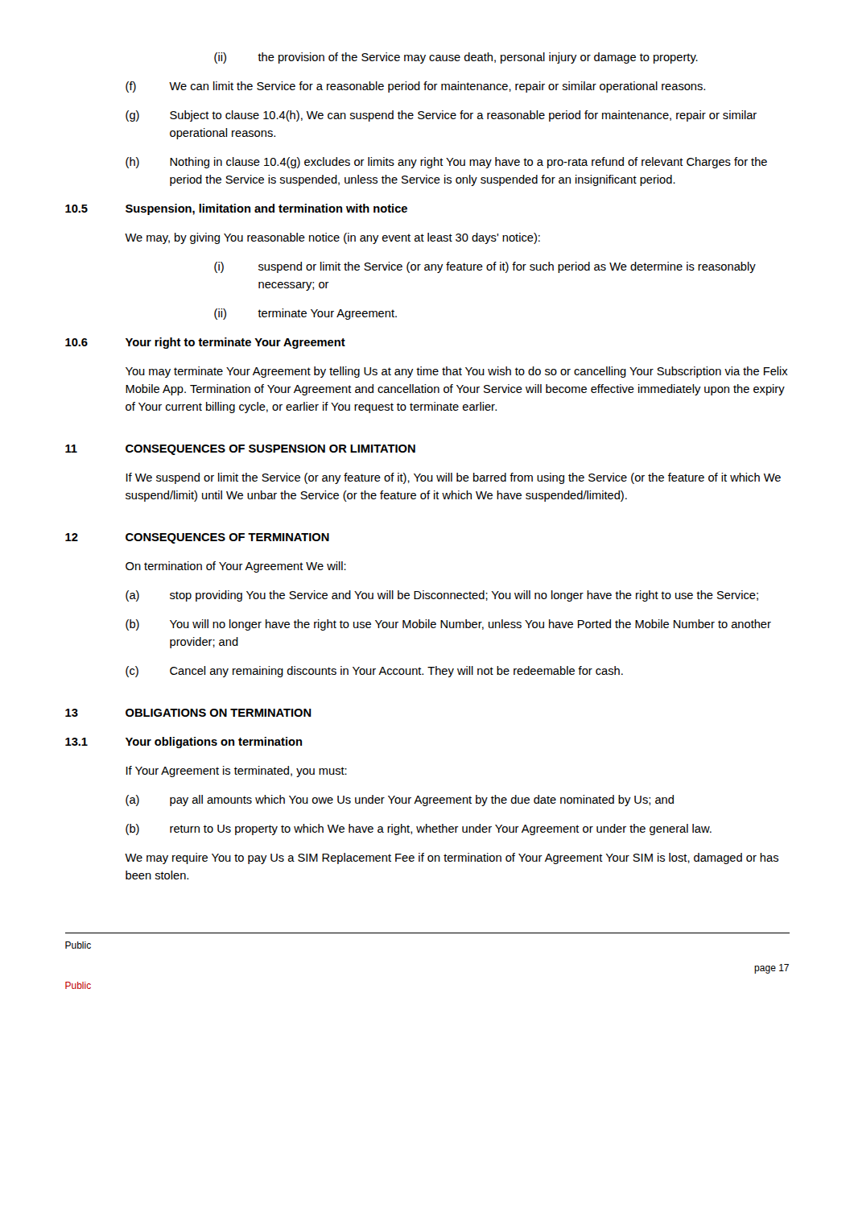(ii)
the provision of the Service may cause death, personal injury or damage to property.
(f)
We can limit the Service for a reasonable period for maintenance, repair or similar operational reasons.
(g)
Subject to clause 10.4(h), We can suspend the Service for a reasonable period for maintenance, repair or similar operational reasons.
(h)
Nothing in clause 10.4(g) excludes or limits any right You may have to a pro-rata refund of relevant Charges for the period the Service is suspended, unless the Service is only suspended for an insignificant period.
10.5
Suspension, limitation and termination with notice
We may, by giving You reasonable notice (in any event at least 30 days' notice):
(i)
suspend or limit the Service (or any feature of it) for such period as We determine is reasonably necessary; or
(ii)
terminate Your Agreement.
10.6
Your right to terminate Your Agreement
You may terminate Your Agreement by telling Us at any time that You wish to do so or cancelling Your Subscription via the Felix Mobile App. Termination of Your Agreement and cancellation of Your Service will become effective immediately upon the expiry of Your current billing cycle, or earlier if You request to terminate earlier.
11
Consequences of suspension or limitation
If We suspend or limit the Service (or any feature of it), You will be barred from using the Service (or the feature of it which We suspend/limit) until We unbar the Service (or the feature of it which We have suspended/limited).
12
Consequences of termination
On termination of Your Agreement We will:
(a)
stop providing You the Service and You will be Disconnected; You will no longer have the right to use the Service;
(b)
You will no longer have the right to use Your Mobile Number, unless You have Ported the Mobile Number to another provider; and
(c)
Cancel any remaining discounts in Your Account. They will not be redeemable for cash.
13
Obligations on termination
13.1
Your obligations on termination
If Your Agreement is terminated, you must:
(a)
pay all amounts which You owe Us under Your Agreement by the due date nominated by Us; and
(b)
return to Us property to which We have a right, whether under Your Agreement or under the general law.
We may require You to pay Us a SIM Replacement Fee if on termination of Your Agreement Your SIM is lost, damaged or has been stolen.
Public
page 17
Public